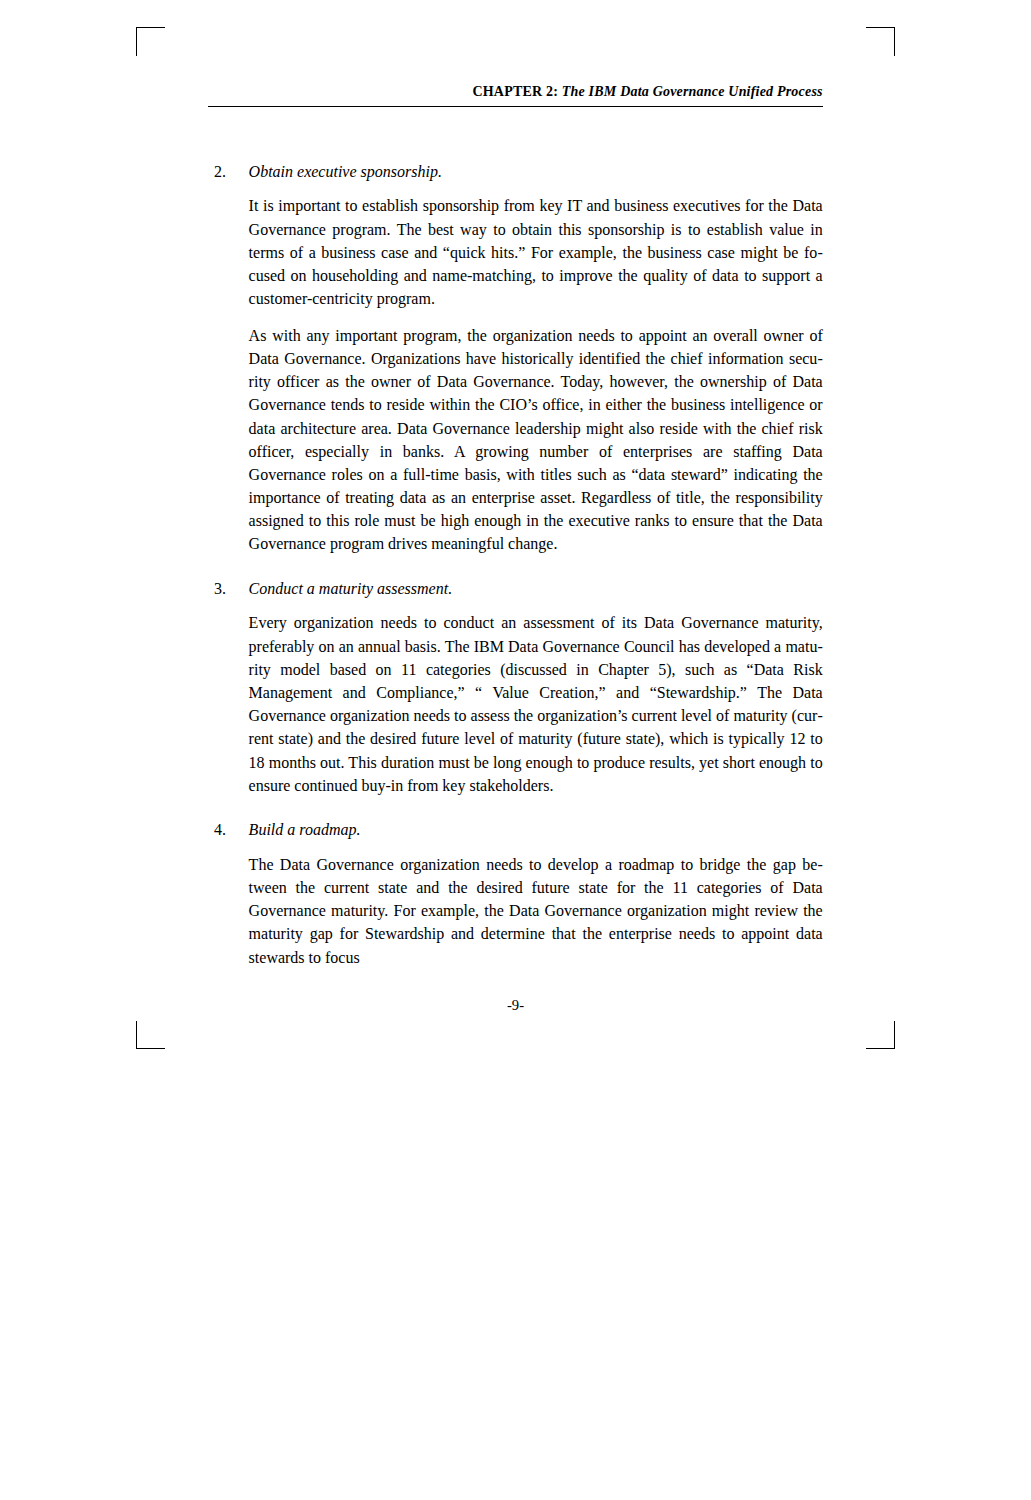CHAPTER 2: The IBM Data Governance Unified Process
Obtain executive sponsorship.
It is important to establish sponsorship from key IT and business executives for the Data Governance program. The best way to obtain this sponsorship is to establish value in terms of a business case and “quick hits.” For example, the business case might be focused on householding and name-matching, to improve the quality of data to support a customer-centricity program.
As with any important program, the organization needs to appoint an overall owner of Data Governance. Organizations have historically identified the chief information security officer as the owner of Data Governance. Today, however, the ownership of Data Governance tends to reside within the CIO’s office, in either the business intelligence or data architecture area. Data Governance leadership might also reside with the chief risk officer, especially in banks. A growing number of enterprises are staffing Data Governance roles on a full-time basis, with titles such as “data steward” indicating the importance of treating data as an enterprise asset. Regardless of title, the responsibility assigned to this role must be high enough in the executive ranks to ensure that the Data Governance program drives meaningful change.
Conduct a maturity assessment.
Every organization needs to conduct an assessment of its Data Governance maturity, preferably on an annual basis. The IBM Data Governance Council has developed a maturity model based on 11 categories (discussed in Chapter 5), such as “Data Risk Management and Compliance,” “ Value Creation,” and “Stewardship.” The Data Governance organization needs to assess the organization’s current level of maturity (current state) and the desired future level of maturity (future state), which is typically 12 to 18 months out. This duration must be long enough to produce results, yet short enough to ensure continued buy-in from key stakeholders.
Build a roadmap.
The Data Governance organization needs to develop a roadmap to bridge the gap between the current state and the desired future state for the 11 categories of Data Governance maturity. For example, the Data Governance organization might review the maturity gap for Stewardship and determine that the enterprise needs to appoint data stewards to focus
-9-